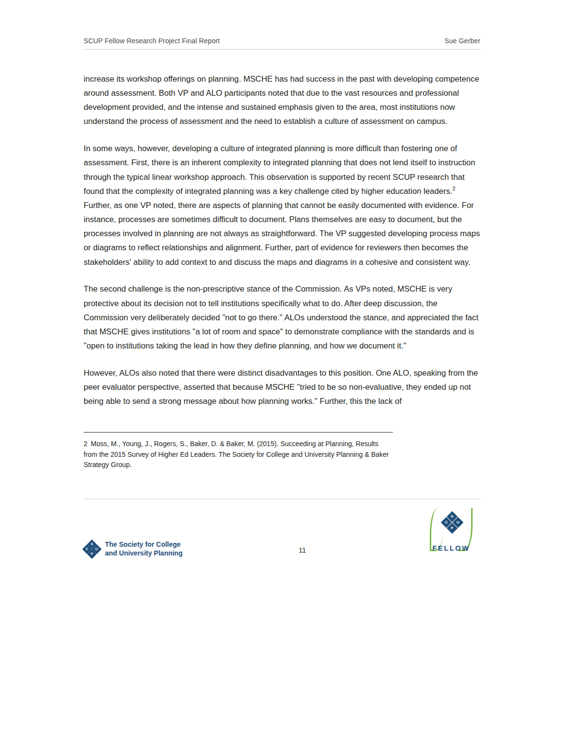SCUP Fellow Research Project Final Report Sue Gerber
increase its workshop offerings on planning. MSCHE has had success in the past with developing competence around assessment. Both VP and ALO participants noted that due to the vast resources and professional development provided, and the intense and sustained emphasis given to the area, most institutions now understand the process of assessment and the need to establish a culture of assessment on campus.
In some ways, however, developing a culture of integrated planning is more difficult than fostering one of assessment. First, there is an inherent complexity to integrated planning that does not lend itself to instruction through the typical linear workshop approach. This observation is supported by recent SCUP research that found that the complexity of integrated planning was a key challenge cited by higher education leaders.2 Further, as one VP noted, there are aspects of planning that cannot be easily documented with evidence. For instance, processes are sometimes difficult to document. Plans themselves are easy to document, but the processes involved in planning are not always as straightforward. The VP suggested developing process maps or diagrams to reflect relationships and alignment. Further, part of evidence for reviewers then becomes the stakeholders' ability to add context to and discuss the maps and diagrams in a cohesive and consistent way.
The second challenge is the non-prescriptive stance of the Commission. As VPs noted, MSCHE is very protective about its decision not to tell institutions specifically what to do. After deep discussion, the Commission very deliberately decided "not to go there." ALOs understood the stance, and appreciated the fact that MSCHE gives institutions "a lot of room and space" to demonstrate compliance with the standards and is "open to institutions taking the lead in how they define planning, and how we document it."
However, ALOs also noted that there were distinct disadvantages to this position. One ALO, speaking from the peer evaluator perspective, asserted that because MSCHE "tried to be so non-evaluative, they ended up not being able to send a strong message about how planning works." Further, this the lack of
2 Moss, M., Young, J., Rogers, S., Baker, D. & Baker, M. (2015). Succeeding at Planning, Results from the 2015 Survey of Higher Ed Leaders. The Society for College and University Planning & Baker Strategy Group.
S C U P
The Society for College
and University Planning
11
S C U P
FELLOW